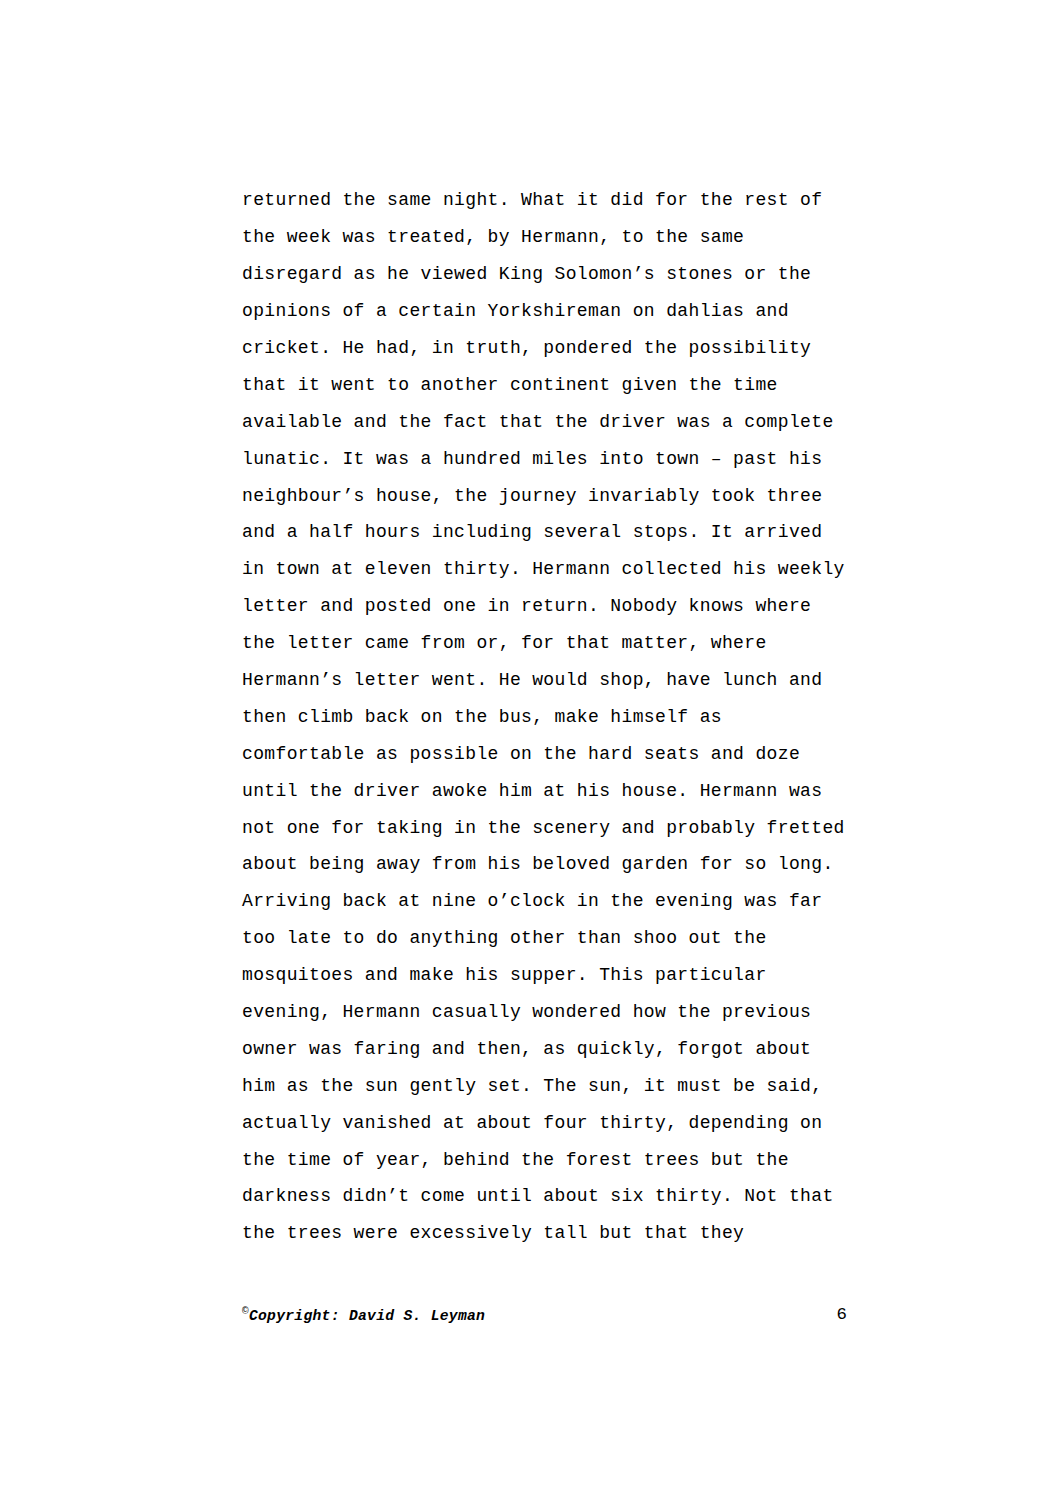returned the same night. What it did for the rest of the week was treated, by Hermann, to the same disregard as he viewed King Solomon’s stones or the opinions of a certain Yorkshireman on dahlias and cricket. He had, in truth, pondered the possibility that it went to another continent given the time available and the fact that the driver was a complete lunatic. It was a hundred miles into town – past his neighbour’s house, the journey invariably took three and a half hours including several stops. It arrived in town at eleven thirty. Hermann collected his weekly letter and posted one in return. Nobody knows where the letter came from or, for that matter, where Hermann’s letter went. He would shop, have lunch and then climb back on the bus, make himself as comfortable as possible on the hard seats and doze until the driver awoke him at his house. Hermann was not one for taking in the scenery and probably fretted about being away from his beloved garden for so long. Arriving back at nine o’clock in the evening was far too late to do anything other than shoo out the mosquitoes and make his supper. This particular evening, Hermann casually wondered how the previous owner was faring and then, as quickly, forgot about him as the sun gently set. The sun, it must be said, actually vanished at about four thirty, depending on the time of year, behind the forest trees but the darkness didn’t come until about six thirty. Not that the trees were excessively tall but that they
©Copyright: David S. Leyman 6